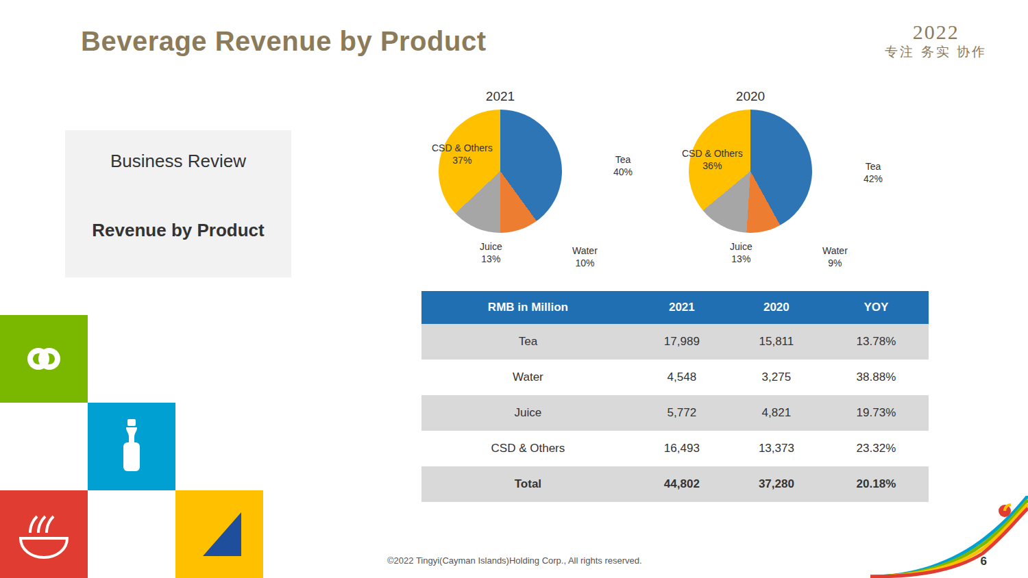Beverage Revenue by Product
2022
专注 务实 协作
Business Review
Revenue by Product
2021
Tea
40%
Water
10%
Juice
13%
CSD & Others
37%
2020
Tea
42%
Water
9%
Juice
13%
CSD & Others
36%
| RMB in Million | 2021 | 2020 | YOY |
| --- | --- | --- | --- |
| Tea | 17,989 | 15,811 | 13.78% |
| Water | 4,548 | 3,275 | 38.88% |
| Juice | 5,772 | 4,821 | 19.73% |
| CSD & Others | 16,493 | 13,373 | 23.32% |
| Total | 44,802 | 37,280 | 20.18% |
©2022 Tingyi(Cayman Islands)Holding Corp., All rights reserved.
6